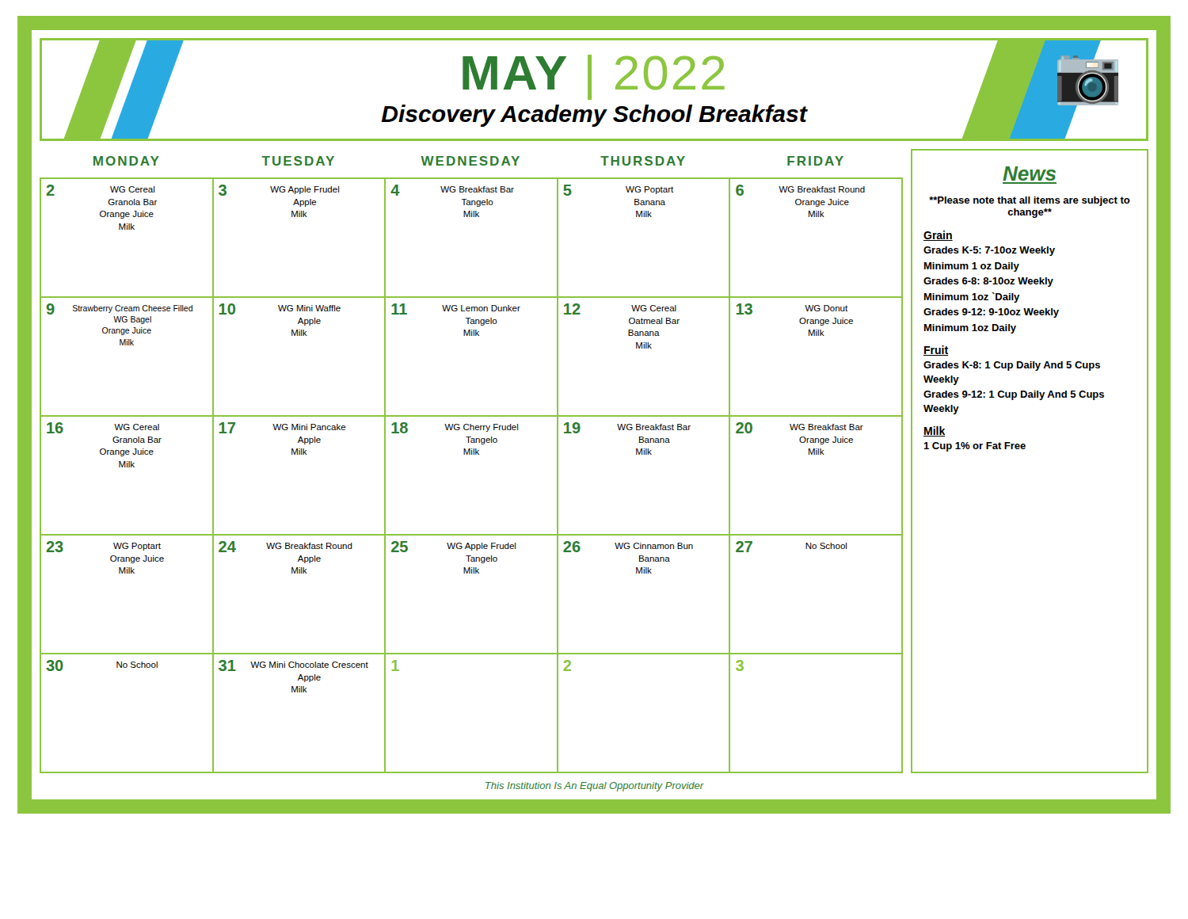📷
MAY | 2022
Discovery Academy School Breakfast
| MONDAY | TUESDAY | WEDNESDAY | THURSDAY | FRIDAY |
| --- | --- | --- | --- | --- |
| 2 WG Cereal Granola Bar Orange Juice Milk | 3 WG Apple Frudel Apple Milk | 4 WG Breakfast Bar Tangelo Milk | 5 WG Poptart Banana Milk | 6 WG Breakfast Round Orange Juice Milk |
| 9 Strawberry Cream Cheese Filled WG Bagel Orange Juice Milk | 10 WG Mini Waffle Apple Milk | 11 WG Lemon Dunker Tangelo Milk | 12 WG Cereal Oatmeal Bar Banana Milk | 13 WG Donut Orange Juice Milk |
| 16 WG Cereal Granola Bar Orange Juice Milk | 17 WG Mini Pancake Apple Milk | 18 WG Cherry Frudel Tangelo Milk | 19 WG Breakfast Bar Banana Milk | 20 WG Breakfast Bar Orange Juice Milk |
| 23 WG Poptart Orange Juice Milk | 24 WG Breakfast Round Apple Milk | 25 WG Apple Frudel Tangelo Milk | 26 WG Cinnamon Bun Banana Milk | 27 No School |
| 30 No School | 31 WG Mini Chocolate Crescent Apple Milk | 1 | 2 | 3 |
News
**Please note that all items are subject to change**
Grain
Grades K-5: 7-10oz Weekly
Minimum 1 oz Daily
Grades 6-8: 8-10oz Weekly
Minimum 1oz `Daily
Grades 9-12: 9-10oz Weekly
Minimum 1oz Daily
Fruit
Grades K-8: 1 Cup Daily And 5 Cups Weekly
Grades 9-12: 1 Cup Daily And 5 Cups Weekly
Milk
1 Cup 1% or Fat Free
This Institution Is An Equal Opportunity Provider